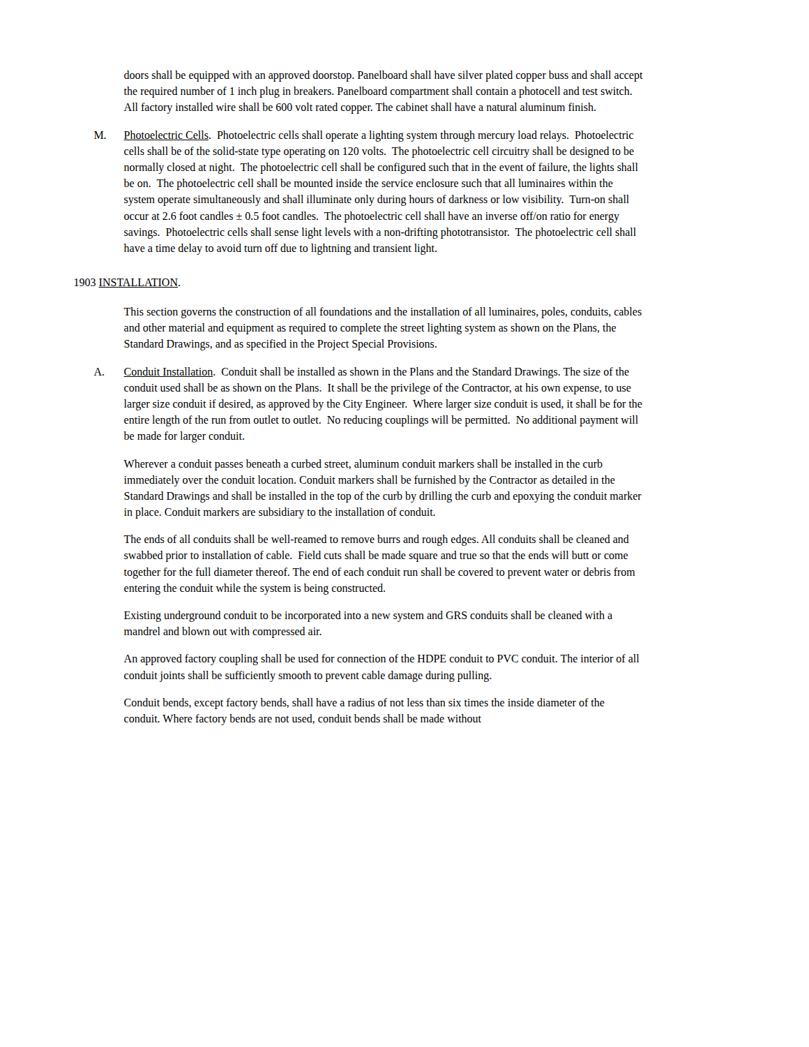doors shall be equipped with an approved doorstop. Panelboard shall have silver plated copper buss and shall accept the required number of 1 inch plug in breakers. Panelboard compartment shall contain a photocell and test switch. All factory installed wire shall be 600 volt rated copper. The cabinet shall have a natural aluminum finish.
M. Photoelectric Cells. Photoelectric cells shall operate a lighting system through mercury load relays. Photoelectric cells shall be of the solid-state type operating on 120 volts. The photoelectric cell circuitry shall be designed to be normally closed at night. The photoelectric cell shall be configured such that in the event of failure, the lights shall be on. The photoelectric cell shall be mounted inside the service enclosure such that all luminaires within the system operate simultaneously and shall illuminate only during hours of darkness or low visibility. Turn-on shall occur at 2.6 foot candles ± 0.5 foot candles. The photoelectric cell shall have an inverse off/on ratio for energy savings. Photoelectric cells shall sense light levels with a non-drifting phototransistor. The photoelectric cell shall have a time delay to avoid turn off due to lightning and transient light.
1903 INSTALLATION.
This section governs the construction of all foundations and the installation of all luminaires, poles, conduits, cables and other material and equipment as required to complete the street lighting system as shown on the Plans, the Standard Drawings, and as specified in the Project Special Provisions.
A.
Conduit Installation. Conduit shall be installed as shown in the Plans and the Standard Drawings. The size of the conduit used shall be as shown on the Plans. It shall be the privilege of the Contractor, at his own expense, to use larger size conduit if desired, as approved by the City Engineer. Where larger size conduit is used, it shall be for the entire length of the run from outlet to outlet. No reducing couplings will be permitted. No additional payment will be made for larger conduit.
Wherever a conduit passes beneath a curbed street, aluminum conduit markers shall be installed in the curb immediately over the conduit location. Conduit markers shall be furnished by the Contractor as detailed in the Standard Drawings and shall be installed in the top of the curb by drilling the curb and epoxying the conduit marker in place. Conduit markers are subsidiary to the installation of conduit.
The ends of all conduits shall be well-reamed to remove burrs and rough edges. All conduits shall be cleaned and swabbed prior to installation of cable. Field cuts shall be made square and true so that the ends will butt or come together for the full diameter thereof. The end of each conduit run shall be covered to prevent water or debris from entering the conduit while the system is being constructed.
Existing underground conduit to be incorporated into a new system and GRS conduits shall be cleaned with a mandrel and blown out with compressed air.
An approved factory coupling shall be used for connection of the HDPE conduit to PVC conduit. The interior of all conduit joints shall be sufficiently smooth to prevent cable damage during pulling.
Conduit bends, except factory bends, shall have a radius of not less than six times the inside diameter of the conduit. Where factory bends are not used, conduit bends shall be made without